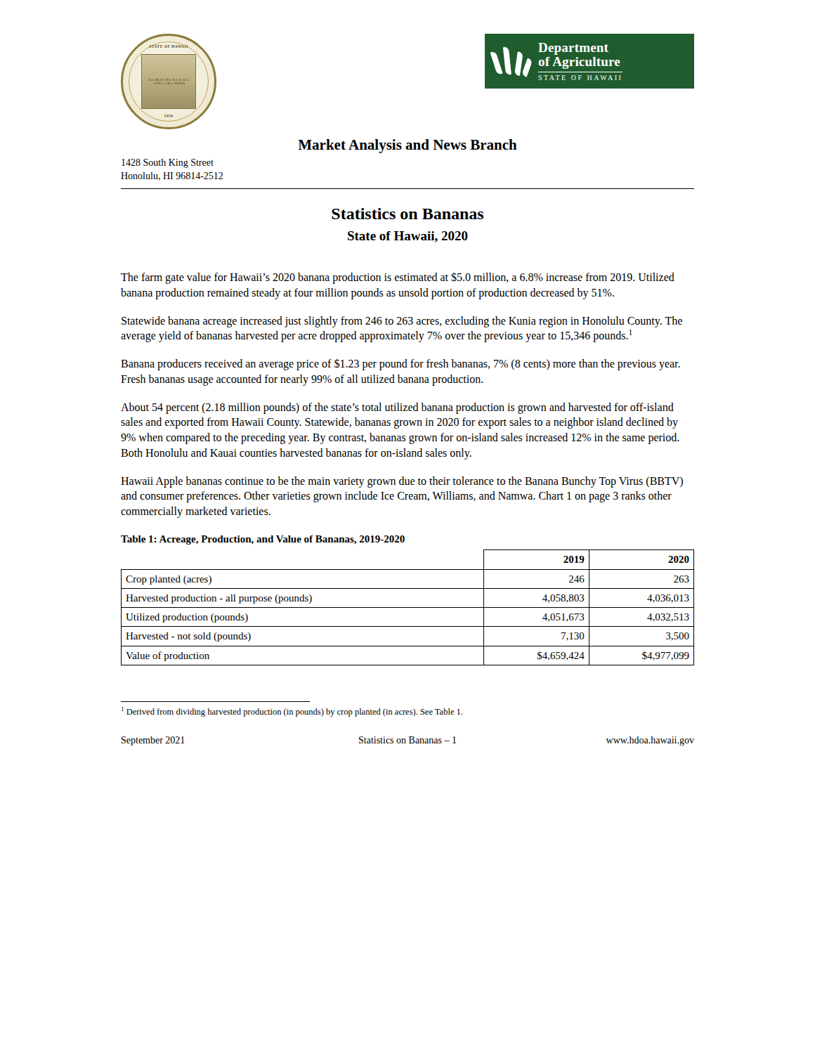STATE OF HAWAII
UA MAU KE EA O KA ʻĀINA I KA PONO
1959
Department
of Agriculture
STATE OF HAWAII
Market Analysis and News Branch
1428 South King Street
Honolulu, HI 96814-2512
Statistics on Bananas
State of Hawaii, 2020
The farm gate value for Hawaii’s 2020 banana production is estimated at $5.0 million, a 6.8% increase from 2019. Utilized banana production remained steady at four million pounds as unsold portion of production decreased by 51%.
Statewide banana acreage increased just slightly from 246 to 263 acres, excluding the Kunia region in Honolulu County. The average yield of bananas harvested per acre dropped approximately 7% over the previous year to 15,346 pounds.1
Banana producers received an average price of $1.23 per pound for fresh bananas, 7% (8 cents) more than the previous year. Fresh bananas usage accounted for nearly 99% of all utilized banana production.
About 54 percent (2.18 million pounds) of the state’s total utilized banana production is grown and harvested for off-island sales and exported from Hawaii County. Statewide, bananas grown in 2020 for export sales to a neighbor island declined by 9% when compared to the preceding year. By contrast, bananas grown for on-island sales increased 12% in the same period. Both Honolulu and Kauai counties harvested bananas for on-island sales only.
Hawaii Apple bananas continue to be the main variety grown due to their tolerance to the Banana Bunchy Top Virus (BBTV) and consumer preferences. Other varieties grown include Ice Cream, Williams, and Namwa. Chart 1 on page 3 ranks other commercially marketed varieties.
Table 1: Acreage, Production, and Value of Bananas, 2019-2020
| | 2019 | 2020 |
| --- | --- | --- |
| Crop planted (acres) | 246 | 263 |
| Harvested production - all purpose (pounds) | 4,058,803 | 4,036,013 |
| Utilized production (pounds) | 4,051,673 | 4,032,513 |
| Harvested - not sold (pounds) | 7,130 | 3,500 |
| Value of production | $4,659,424 | $4,977,099 |
1 Derived from dividing harvested production (in pounds) by crop planted (in acres). See Table 1.
September 2021
Statistics on Bananas – 1
www.hdoa.hawaii.gov